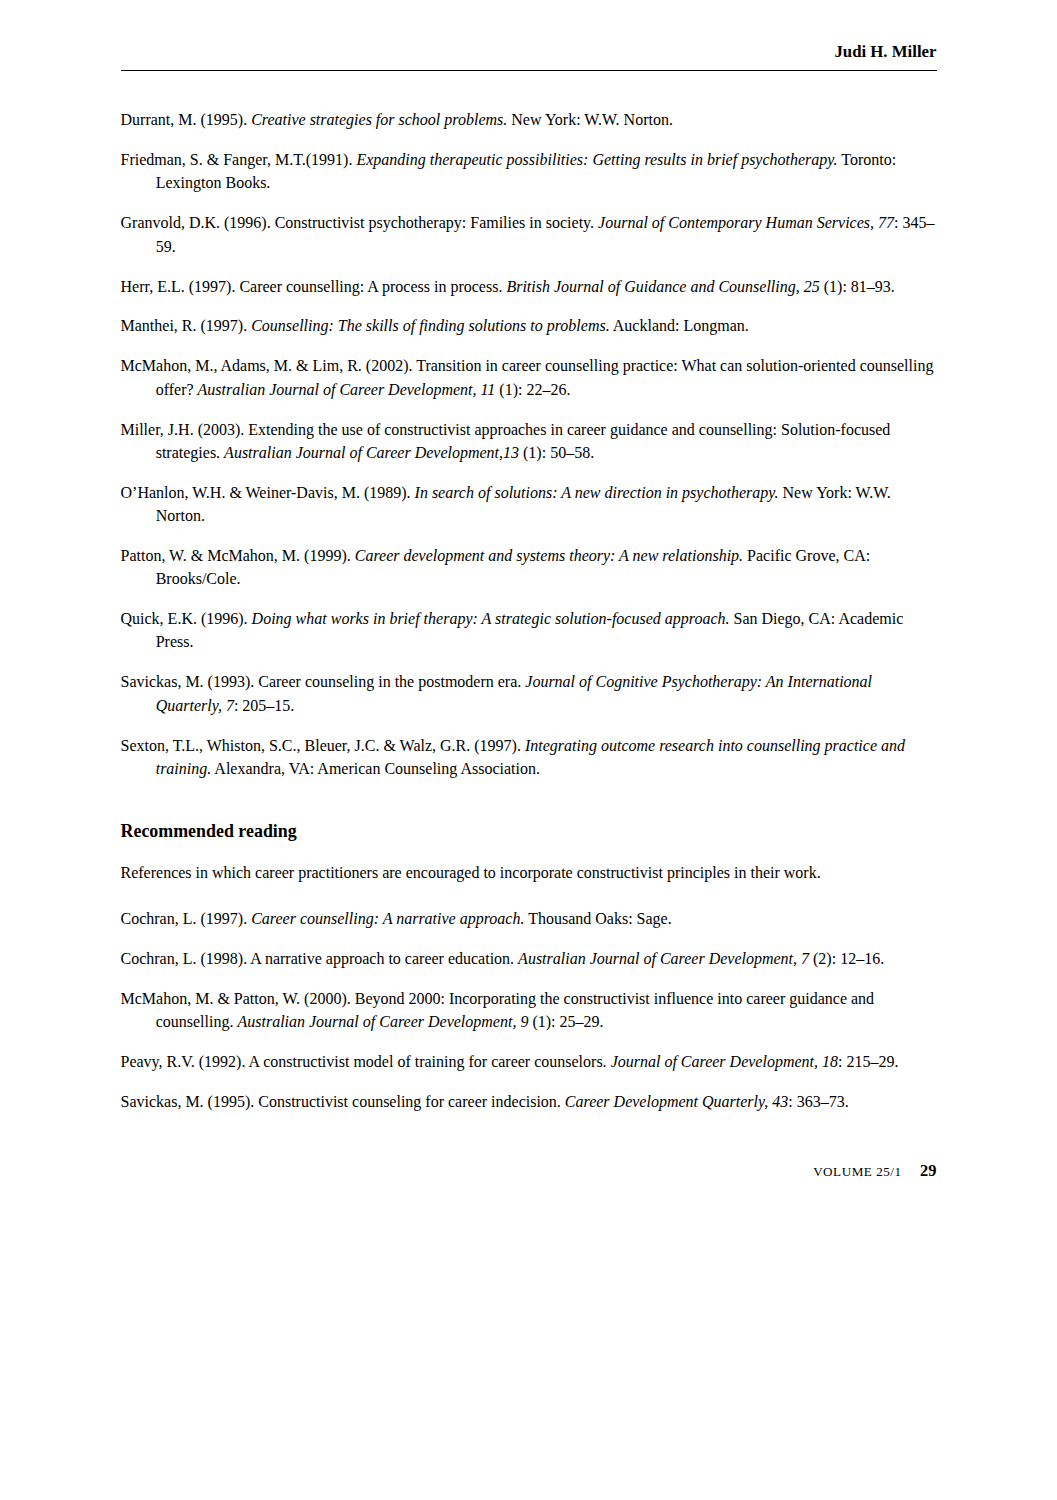Judi H. Miller
Durrant, M. (1995). Creative strategies for school problems. New York: W.W. Norton.
Friedman, S. & Fanger, M.T.(1991). Expanding therapeutic possibilities: Getting results in brief psychotherapy. Toronto: Lexington Books.
Granvold, D.K. (1996). Constructivist psychotherapy: Families in society. Journal of Contemporary Human Services, 77: 345–59.
Herr, E.L. (1997). Career counselling: A process in process. British Journal of Guidance and Counselling, 25 (1): 81–93.
Manthei, R. (1997). Counselling: The skills of finding solutions to problems. Auckland: Longman.
McMahon, M., Adams, M. & Lim, R. (2002). Transition in career counselling practice: What can solution-oriented counselling offer? Australian Journal of Career Development, 11 (1): 22–26.
Miller, J.H. (2003). Extending the use of constructivist approaches in career guidance and counselling: Solution-focused strategies. Australian Journal of Career Development,13 (1): 50–58.
O’Hanlon, W.H. & Weiner-Davis, M. (1989). In search of solutions: A new direction in psychotherapy. New York: W.W. Norton.
Patton, W. & McMahon, M. (1999). Career development and systems theory: A new relationship. Pacific Grove, CA: Brooks/Cole.
Quick, E.K. (1996). Doing what works in brief therapy: A strategic solution-focused approach. San Diego, CA: Academic Press.
Savickas, M. (1993). Career counseling in the postmodern era. Journal of Cognitive Psychotherapy: An International Quarterly, 7: 205–15.
Sexton, T.L., Whiston, S.C., Bleuer, J.C. & Walz, G.R. (1997). Integrating outcome research into counselling practice and training. Alexandra, VA: American Counseling Association.
Recommended reading
References in which career practitioners are encouraged to incorporate constructivist principles in their work.
Cochran, L. (1997). Career counselling: A narrative approach. Thousand Oaks: Sage.
Cochran, L. (1998). A narrative approach to career education. Australian Journal of Career Development, 7 (2): 12–16.
McMahon, M. & Patton, W. (2000). Beyond 2000: Incorporating the constructivist influence into career guidance and counselling. Australian Journal of Career Development, 9 (1): 25–29.
Peavy, R.V. (1992). A constructivist model of training for career counselors. Journal of Career Development, 18: 215–29.
Savickas, M. (1995). Constructivist counseling for career indecision. Career Development Quarterly, 43: 363–73.
VOLUME 25/1 29